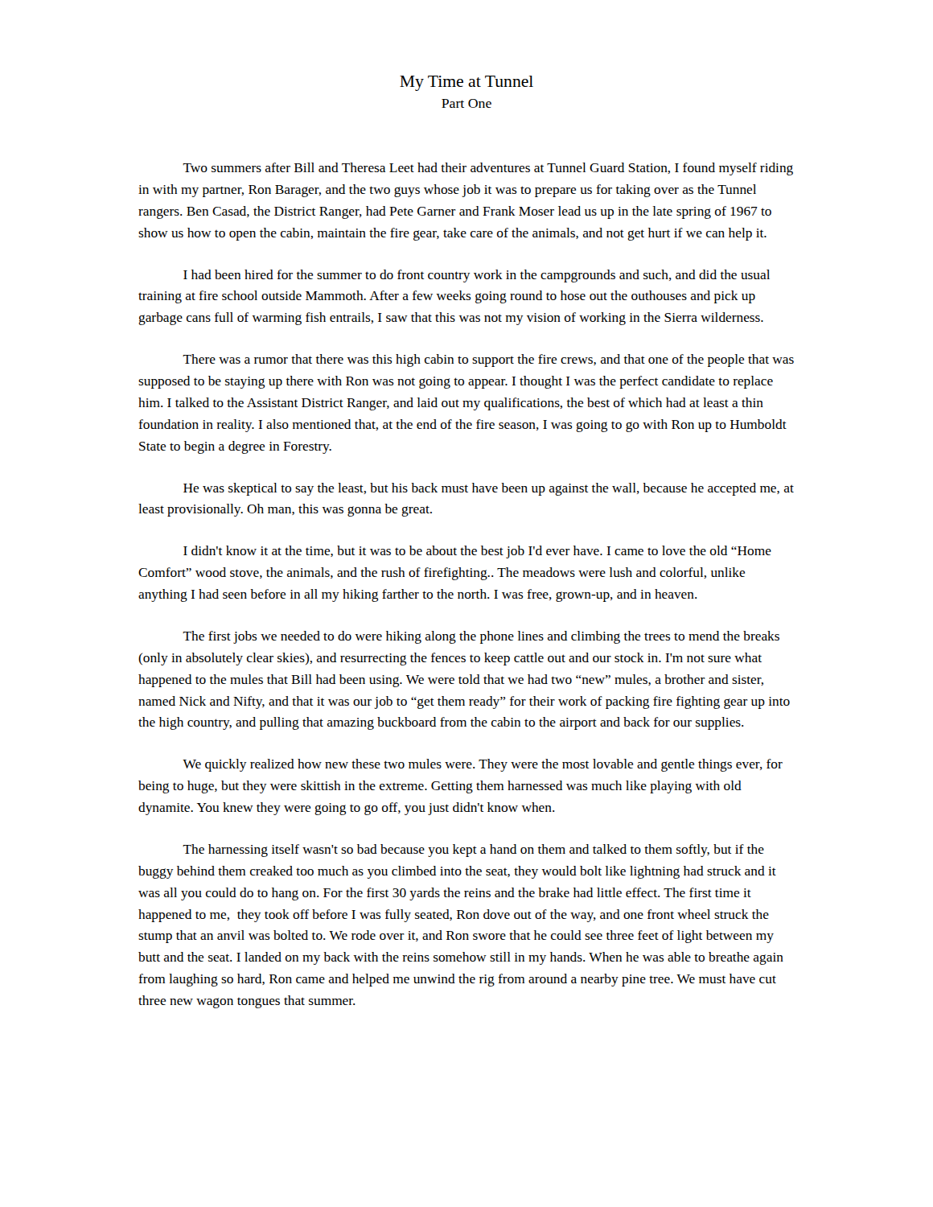My Time at TunnelPart One
Two summers after Bill and Theresa Leet had their adventures at Tunnel Guard Station, I found myself riding in with my partner, Ron Barager, and the two guys whose job it was to prepare us for taking over as the Tunnel rangers. Ben Casad, the District Ranger, had Pete Garner and Frank Moser lead us up in the late spring of 1967 to show us how to open the cabin, maintain the fire gear, take care of the animals, and not get hurt if we can help it.
I had been hired for the summer to do front country work in the campgrounds and such, and did the usual training at fire school outside Mammoth. After a few weeks going round to hose out the outhouses and pick up garbage cans full of warming fish entrails, I saw that this was not my vision of working in the Sierra wilderness.
There was a rumor that there was this high cabin to support the fire crews, and that one of the people that was supposed to be staying up there with Ron was not going to appear. I thought I was the perfect candidate to replace him. I talked to the Assistant District Ranger, and laid out my qualifications, the best of which had at least a thin foundation in reality. I also mentioned that, at the end of the fire season, I was going to go with Ron up to Humboldt State to begin a degree in Forestry.
He was skeptical to say the least, but his back must have been up against the wall, because he accepted me, at least provisionally. Oh man, this was gonna be great.
I didn't know it at the time, but it was to be about the best job I'd ever have. I came to love the old “Home Comfort” wood stove, the animals, and the rush of firefighting.. The meadows were lush and colorful, unlike anything I had seen before in all my hiking farther to the north. I was free, grown-up, and in heaven.
The first jobs we needed to do were hiking along the phone lines and climbing the trees to mend the breaks (only in absolutely clear skies), and resurrecting the fences to keep cattle out and our stock in. I'm not sure what happened to the mules that Bill had been using. We were told that we had two “new” mules, a brother and sister, named Nick and Nifty, and that it was our job to “get them ready” for their work of packing fire fighting gear up into the high country, and pulling that amazing buckboard from the cabin to the airport and back for our supplies.
We quickly realized how new these two mules were. They were the most lovable and gentle things ever, for being to huge, but they were skittish in the extreme. Getting them harnessed was much like playing with old dynamite. You knew they were going to go off, you just didn't know when.
The harnessing itself wasn't so bad because you kept a hand on them and talked to them softly, but if the buggy behind them creaked too much as you climbed into the seat, they would bolt like lightning had struck and it was all you could do to hang on. For the first 30 yards the reins and the brake had little effect. The first time it happened to me, they took off before I was fully seated, Ron dove out of the way, and one front wheel struck the stump that an anvil was bolted to. We rode over it, and Ron swore that he could see three feet of light between my butt and the seat. I landed on my back with the reins somehow still in my hands. When he was able to breathe again from laughing so hard, Ron came and helped me unwind the rig from around a nearby pine tree. We must have cut three new wagon tongues that summer.